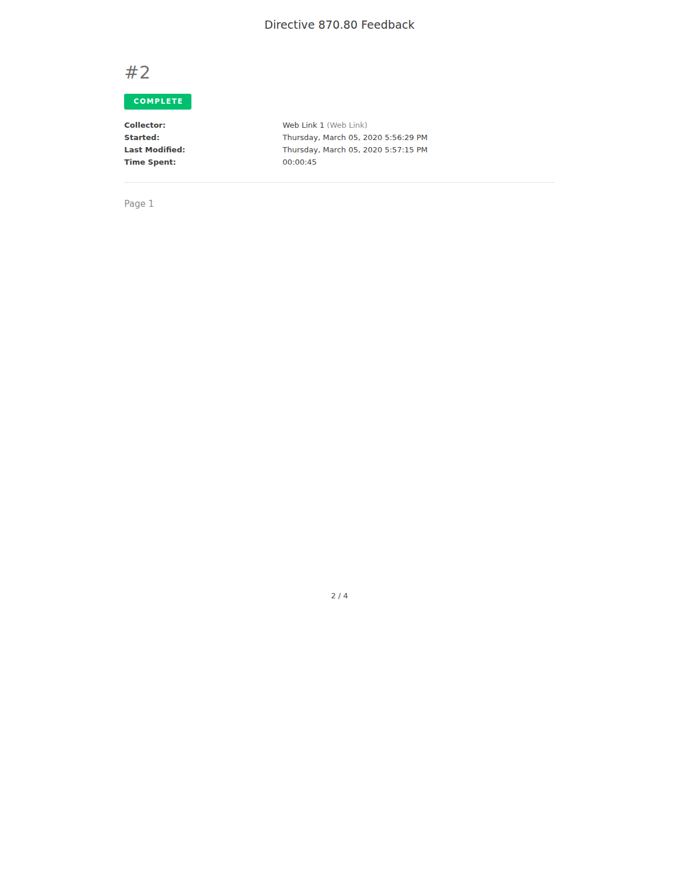Directive 870.80 Feedback
#2
Complete
| Collector: | Web Link 1 (Web Link) |
| Started: | Thursday, March 05, 2020 5:56:29 PM |
| Last Modified: | Thursday, March 05, 2020 5:57:15 PM |
| Time Spent: | 00:00:45 |
Page 1
2 / 4